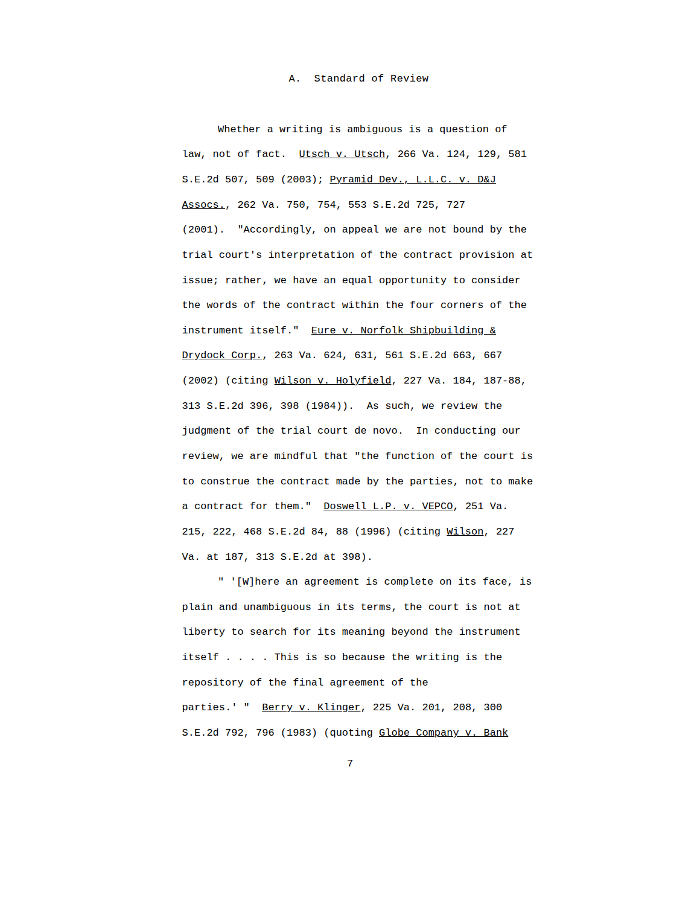A. Standard of Review
Whether a writing is ambiguous is a question of law, not of fact. Utsch v. Utsch, 266 Va. 124, 129, 581 S.E.2d 507, 509 (2003); Pyramid Dev., L.L.C. v. D&J Assocs., 262 Va. 750, 754, 553 S.E.2d 725, 727 (2001). "Accordingly, on appeal we are not bound by the trial court's interpretation of the contract provision at issue; rather, we have an equal opportunity to consider the words of the contract within the four corners of the instrument itself." Eure v. Norfolk Shipbuilding & Drydock Corp., 263 Va. 624, 631, 561 S.E.2d 663, 667 (2002) (citing Wilson v. Holyfield, 227 Va. 184, 187-88, 313 S.E.2d 396, 398 (1984)). As such, we review the judgment of the trial court de novo. In conducting our review, we are mindful that "the function of the court is to construe the contract made by the parties, not to make a contract for them." Doswell L.P. v. VEPCO, 251 Va. 215, 222, 468 S.E.2d 84, 88 (1996) (citing Wilson, 227 Va. at 187, 313 S.E.2d at 398).
" '[W]here an agreement is complete on its face, is plain and unambiguous in its terms, the court is not at liberty to search for its meaning beyond the instrument itself . . . . This is so because the writing is the repository of the final agreement of the parties.' " Berry v. Klinger, 225 Va. 201, 208, 300 S.E.2d 792, 796 (1983) (quoting Globe Company v. Bank
7